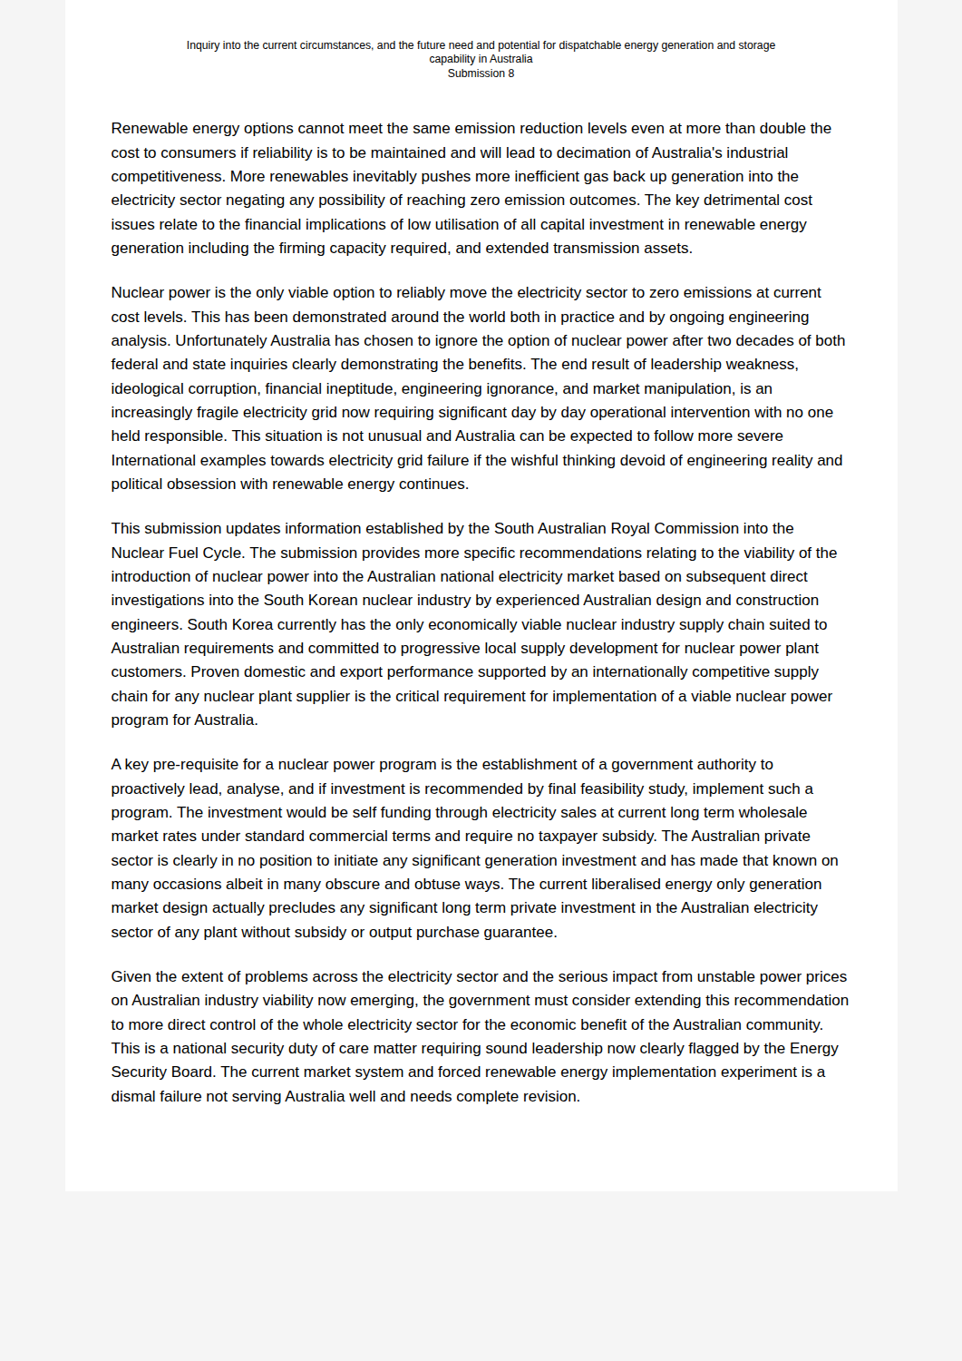Inquiry into the current circumstances, and the future need and potential for dispatchable energy generation and storage
capability in Australia
Submission 8
Renewable energy options cannot meet the same emission reduction levels even at more than double the cost to consumers if reliability is to be maintained and will lead to decimation of Australia's industrial competitiveness. More renewables inevitably pushes more inefficient gas back up generation into the electricity sector negating any possibility of reaching zero emission outcomes. The key detrimental cost issues relate to the financial implications of low utilisation of all capital investment in renewable energy generation including the firming capacity required, and extended transmission assets.
Nuclear power is the only viable option to reliably move the electricity sector to zero emissions at current cost levels. This has been demonstrated around the world both in practice and by ongoing engineering analysis. Unfortunately Australia has chosen to ignore the option of nuclear power after two decades of both federal and state inquiries clearly demonstrating the benefits. The end result of leadership weakness, ideological corruption, financial ineptitude, engineering ignorance, and market manipulation, is an increasingly fragile electricity grid now requiring significant day by day operational intervention with no one held responsible. This situation is not unusual and Australia can be expected to follow more severe International examples towards electricity grid failure if the wishful thinking devoid of engineering reality and political obsession with renewable energy continues.
This submission updates information established by the South Australian Royal Commission into the Nuclear Fuel Cycle. The submission provides more specific recommendations relating to the viability of the introduction of nuclear power into the Australian national electricity market based on subsequent direct investigations into the South Korean nuclear industry by experienced Australian design and construction engineers. South Korea currently has the only economically viable nuclear industry supply chain suited to Australian requirements and committed to progressive local supply development for nuclear power plant customers. Proven domestic and export performance supported by an internationally competitive supply chain for any nuclear plant supplier is the critical requirement for implementation of a viable nuclear power program for Australia.
A key pre-requisite for a nuclear power program is the establishment of a government authority to proactively lead, analyse, and if investment is recommended by final feasibility study, implement such a program. The investment would be self funding through electricity sales at current long term wholesale market rates under standard commercial terms and require no taxpayer subsidy. The Australian private sector is clearly in no position to initiate any significant generation investment and has made that known on many occasions albeit in many obscure and obtuse ways. The current liberalised energy only generation market design actually precludes any significant long term private investment in the Australian electricity sector of any plant without subsidy or output purchase guarantee.
Given the extent of problems across the electricity sector and the serious impact from unstable power prices on Australian industry viability now emerging, the government must consider extending this recommendation to more direct control of the whole electricity sector for the economic benefit of the Australian community. This is a national security duty of care matter requiring sound leadership now clearly flagged by the Energy Security Board. The current market system and forced renewable energy implementation experiment is a dismal failure not serving Australia well and needs complete revision.